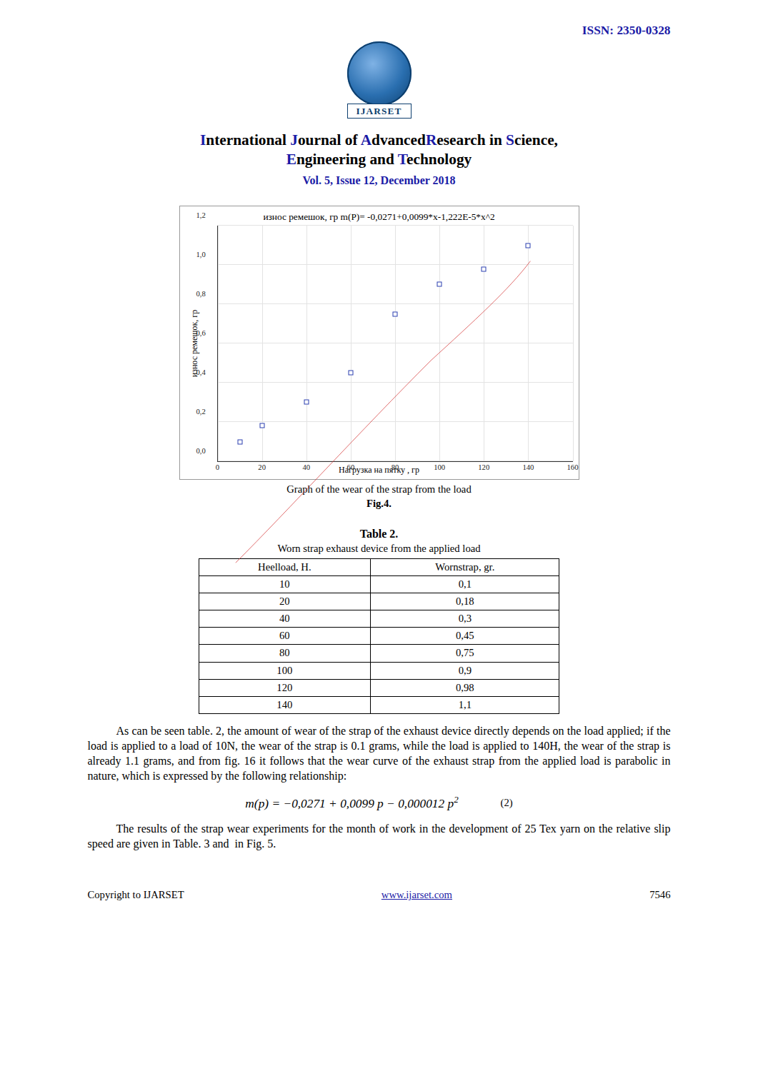ISSN: 2350-0328
International Journal of AdvancedResearch in Science,
Engineering and Technology
Vol. 5, Issue 12, December 2018
износ ремешок, гр m(P)= -0,0271+0,0099*x-1,222E-5*x^2
износ ремешок, гр
0,0 0,2 0,4 0,6 0,8 1,0 1,2
0 20 40 60 80 100 120 140 160
Нагрузка на пятку , гр
Graph of the wear of the strap from the load Fig.4.
Table 2. Worn strap exhaust device from the applied load
| Heelload, H. | Wornstrap, gr. |
| --- | --- |
| 10 | 0,1 |
| 20 | 0,18 |
| 40 | 0,3 |
| 60 | 0,45 |
| 80 | 0,75 |
| 100 | 0,9 |
| 120 | 0,98 |
| 140 | 1,1 |
As can be seen table. 2, the amount of wear of the strap of the exhaust device directly depends on the load applied; if the load is applied to a load of 10N, the wear of the strap is 0.1 grams, while the load is applied to 140H, the wear of the strap is already 1.1 grams, and from fig. 16 it follows that the wear curve of the exhaust strap from the applied load is parabolic in nature, which is expressed by the following relationship:
m(p) = −0,0271 + 0,0099 p − 0,000012 p2 (2)
The results of the strap wear experiments for the month of work in the development of 25 Tex yarn on the relative slip speed are given in Table. 3 and in Fig. 5.
Copyright to IJARSET www.ijarset.com 7546